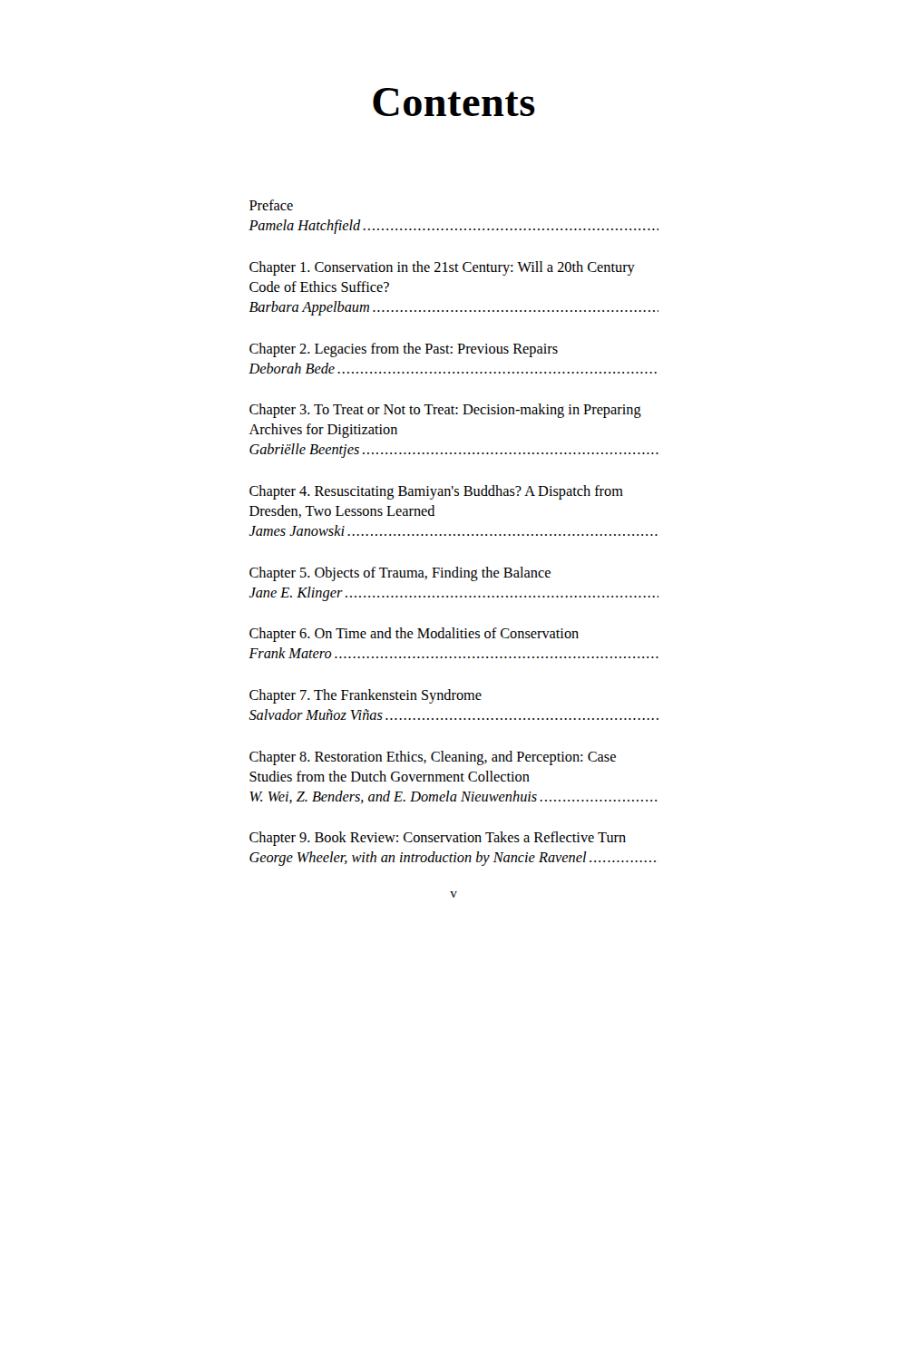Contents
Preface Pamela Hatchfield........................................................................................... vii
Chapter 1. Conservation in the 21st Century: Will a 20th Century Code of Ethics Suffice? Barbara Appelbaum......................................................................................... 1
Chapter 2. Legacies from the Past: Previous Repairs Deborah Bede................................................................................................. 11
Chapter 3. To Treat or Not to Treat: Decision-making in Preparing Archives for Digitization Gabriëlle Beentjes........................................................................................... 23
Chapter 4. Resuscitating Bamiyan's Buddhas? A Dispatch from Dresden, Two Lessons Learned James Janowski.............................................................................................. 49
Chapter 5. Objects of Trauma, Finding the Balance Jane E. Klinger................................................................................................ 79
Chapter 6. On Time and the Modalities of Conservation Frank Matero................................................................................................. 91
Chapter 7. The Frankenstein Syndrome Salvador Muñoz Viñas............................................................................... 111
Chapter 8. Restoration Ethics, Cleaning, and Perception: Case Studies from the Dutch Government Collection W. Wei, Z. Benders, and E. Domela Nieuwenhuis..................................... 127
Chapter 9. Book Review: Conservation Takes a Reflective Turn George Wheeler, with an introduction by Nancie Ravenel......................... 139
v